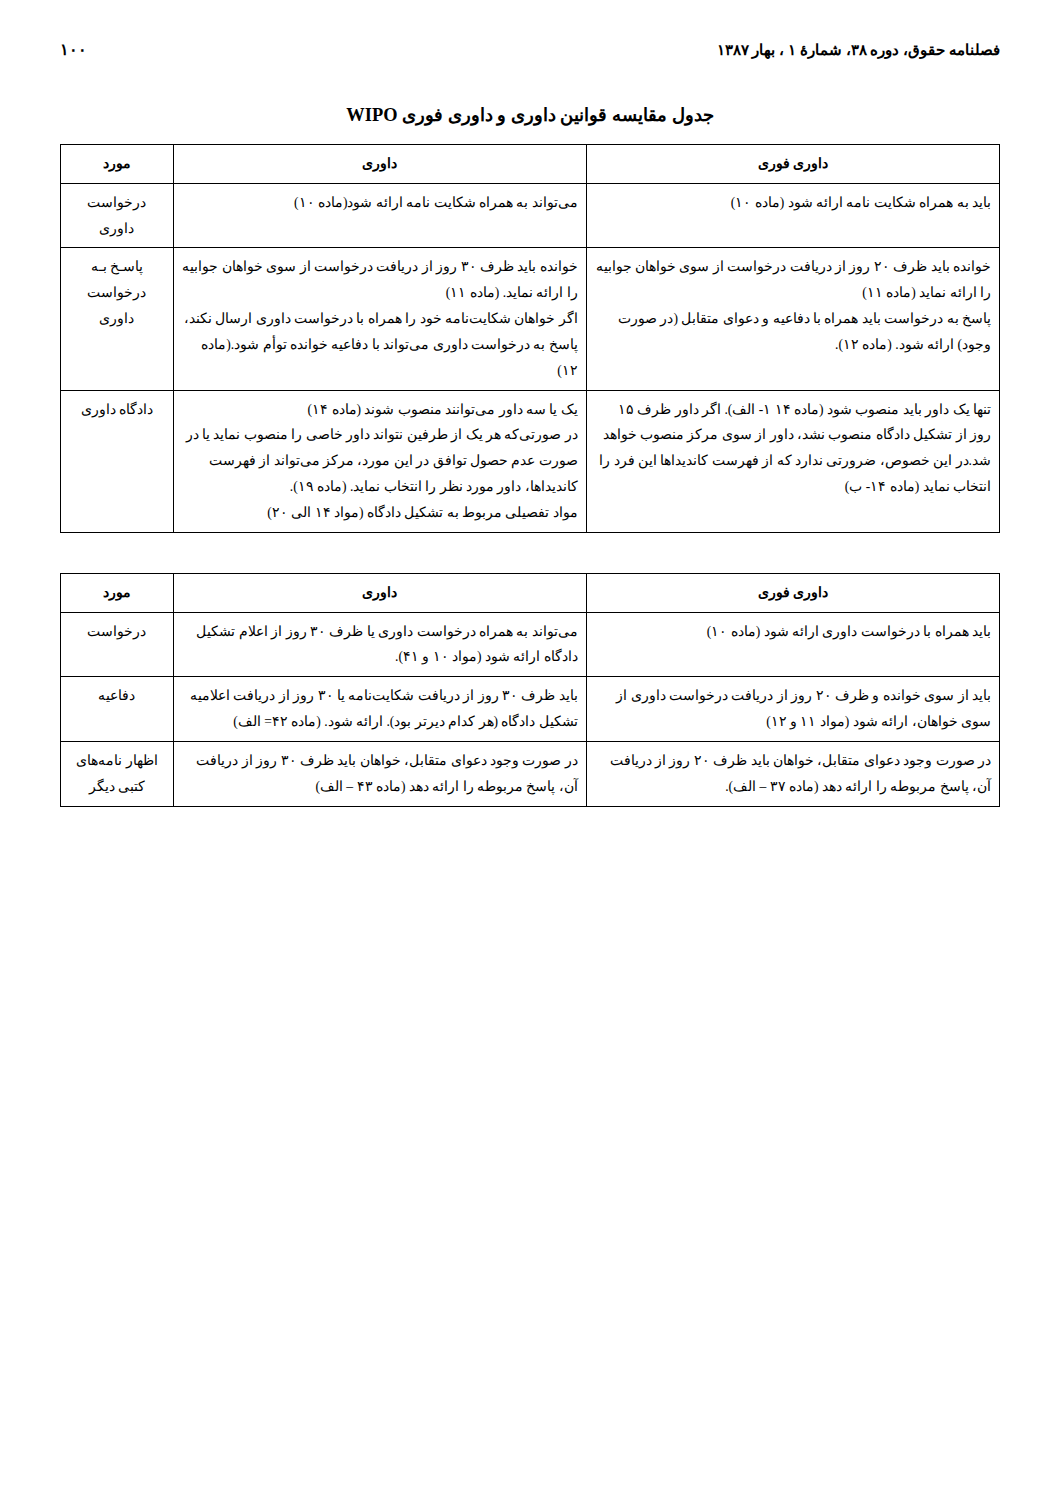فصلنامه حقوق، دوره ۳۸، شمارهٔ ۱ ، بهار ۱۳۸۷ ۱۰۰
جدول مقایسه قوانین داوری و داوری فوری WIPO
| داوری فوری | داوری | مورد |
| --- | --- | --- |
| باید به همراه شکایت نامه ارائه شود (ماده ۱۰) | می‌تواند به همراه شکایت نامه ارائه شود(ماده ۱۰) | درخواست داوری |
| خوانده باید ظرف ۲۰ روز از دریافت درخواست از سوی خواهان جوابیه را ارائه نماید (ماده ۱۱) پاسخ به درخواست باید همراه با دفاعیه و دعوای متقابل (در صورت وجود) ارائه شود. (ماده ۱۲). | خوانده باید ظرف ۳۰ روز از دریافت درخواست از سوی خواهان جوابیه را ارائه نماید. (ماده ۱۱) اگر خواهان شکایت‌نامه خود را همراه با درخواست داوری ارسال نکند، پاسخ به درخواست داوری می‌تواند با دفاعیه خوانده توأم شود.(ماده ۱۲) | پاسـخ بـه درخواست داوری |
| تنها یک داور باید منصوب شود (ماده ۱۴ ۱- الف). اگر داور ظرف ۱۵ روز از تشکیل دادگاه منصوب نشد، داور از سوی مرکز منصوب خواهد شد.در این خصوص، ضرورتی ندارد که از فهرست کاندیداها این فرد را انتخاب نماید (ماده ۱۴- ب) | یک یا سه داور می‌توانند منصوب شوند (ماده ۱۴) در صورتی‌که هر یک از طرفین نتواند داور خاصی را منصوب نماید یا در صورت عدم حصول توافق در این مورد، مرکز می‌تواند از فهرست کاندیداها، داور مورد نظر را انتخاب نماید. (ماده ۱۹). مواد تفصیلی مربوط به تشکیل دادگاه (مواد ۱۴ الی ۲۰) | دادگاه داوری |
| داوری فوری | داوری | مورد |
| --- | --- | --- |
| باید همراه با درخواست داوری ارائه شود (ماده ۱۰) | می‌تواند به همراه درخواست داوری یا ظرف ۳۰ روز از اعلام تشکیل دادگاه ارائه شود (مواد ۱۰ و ۴۱). | درخواست |
| باید از سوی خوانده و ظرف ۲۰ روز از دریافت درخواست داوری از سوی خواهان، ارائه شود (مواد ۱۱ و ۱۲) | باید ظرف ۳۰ روز از دریافت شکایت‌نامه یا ۳۰ روز از دریافت اعلامیه تشکیل دادگاه (هر کدام دیرتر بود). ارائه شود. (ماده ۴۲= الف) | دفاعیه |
| در صورت وجود دعوای متقابل، خواهان باید ظرف ۲۰ روز از دریافت آن، پاسخ مربوطه را ارائه دهد (ماده ۳۷ – الف). | در صورت وجود دعوای متقابل، خواهان باید ظرف ۳۰ روز از دریافت آن، پاسخ مربوطه را ارائه دهد (ماده ۴۳ – الف) | اظهار نامه‌های کتبی دیگر |